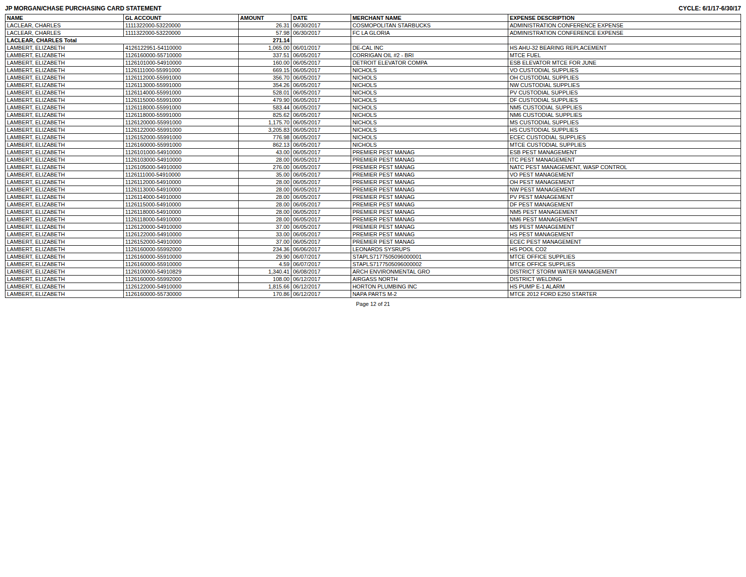JP MORGAN/CHASE PURCHASING CARD STATEMENT CYCLE: 6/1/17-6/30/17
| NAME | GL ACCOUNT | AMOUNT | DATE | MERCHANT NAME | EXPENSE DESCRIPTION |
| --- | --- | --- | --- | --- | --- |
| LACLEAR, CHARLES | 1111322000-53220000 | 26.31 | 06/30/2017 | COSMOPOLITAN STARBUCKS | ADMINISTRATION CONFERENCE EXPENSE |
| LACLEAR, CHARLES | 1111322000-53220000 | 57.98 | 06/30/2017 | FC LA GLORIA | ADMINISTRATION CONFERENCE EXPENSE |
| LACLEAR, CHARLES Total | 271.14 | | | |
| LAMBERT, ELIZABETH | 4126122951-54110000 | 1,065.00 | 06/01/2017 | DE-CAL INC | HS AHU-32 BEARING REPLACEMENT |
| LAMBERT, ELIZABETH | 1126160000-55710000 | 337.51 | 06/05/2017 | CORRIGAN OIL #2 - BRI | MTCE FUEL |
| LAMBERT, ELIZABETH | 1126101000-54910000 | 160.00 | 06/05/2017 | DETROIT ELEVATOR COMPA | ESB ELEVATOR MTCE FOR JUNE |
| LAMBERT, ELIZABETH | 1126111000-55991000 | 669.15 | 06/05/2017 | NICHOLS | VO CUSTODIAL SUPPLIES |
| LAMBERT, ELIZABETH | 1126112000-55991000 | 356.70 | 06/05/2017 | NICHOLS | OH CUSTODIAL SUPPLIES |
| LAMBERT, ELIZABETH | 1126113000-55991000 | 354.26 | 06/05/2017 | NICHOLS | NW CUSTODIAL SUPPLIES |
| LAMBERT, ELIZABETH | 1126114000-55991000 | 528.01 | 06/05/2017 | NICHOLS | PV CUSTODIAL SUPPLIES |
| LAMBERT, ELIZABETH | 1126115000-55991000 | 479.90 | 06/05/2017 | NICHOLS | DF CUSTODIAL SUPPLIES |
| LAMBERT, ELIZABETH | 1126118000-55991000 | 583.44 | 06/05/2017 | NICHOLS | NM5 CUSTODIAL SUPPLIES |
| LAMBERT, ELIZABETH | 1126118000-55991000 | 825.62 | 06/05/2017 | NICHOLS | NM6 CUSTODIAL SUPPLIES |
| LAMBERT, ELIZABETH | 1126120000-55991000 | 1,175.70 | 06/05/2017 | NICHOLS | MS CUSTODIAL SUPPLIES |
| LAMBERT, ELIZABETH | 1126122000-55991000 | 3,205.83 | 06/05/2017 | NICHOLS | HS CUSTODIAL SUPPLIES |
| LAMBERT, ELIZABETH | 1126152000-55991000 | 776.98 | 06/05/2017 | NICHOLS | ECEC CUSTODIAL SUPPLIES |
| LAMBERT, ELIZABETH | 1126160000-55991000 | 862.13 | 06/05/2017 | NICHOLS | MTCE CUSTODIAL SUPPLIES |
| LAMBERT, ELIZABETH | 1126101000-54910000 | 43.00 | 06/05/2017 | PREMIER PEST MANAG | ESB PEST MANAGEMENT |
| LAMBERT, ELIZABETH | 1126103000-54910000 | 28.00 | 06/05/2017 | PREMIER PEST MANAG | ITC PEST MANAGEMENT |
| LAMBERT, ELIZABETH | 1126105000-54910000 | 276.00 | 06/05/2017 | PREMIER PEST MANAG | NATC PEST MANAGEMENT, WASP CONTROL |
| LAMBERT, ELIZABETH | 1126111000-54910000 | 35.00 | 06/05/2017 | PREMIER PEST MANAG | VO PEST MANAGEMENT |
| LAMBERT, ELIZABETH | 1126112000-54910000 | 28.00 | 06/05/2017 | PREMIER PEST MANAG | OH PEST MANAGEMENT |
| LAMBERT, ELIZABETH | 1126113000-54910000 | 28.00 | 06/05/2017 | PREMIER PEST MANAG | NW PEST MANAGEMENT |
| LAMBERT, ELIZABETH | 1126114000-54910000 | 28.00 | 06/05/2017 | PREMIER PEST MANAG | PV PEST MANAGEMENT |
| LAMBERT, ELIZABETH | 1126115000-54910000 | 28.00 | 06/05/2017 | PREMIER PEST MANAG | DF PEST MANAGEMENT |
| LAMBERT, ELIZABETH | 1126118000-54910000 | 28.00 | 06/05/2017 | PREMIER PEST MANAG | NM5 PEST MANAGEMENT |
| LAMBERT, ELIZABETH | 1126118000-54910000 | 28.00 | 06/05/2017 | PREMIER PEST MANAG | NM6 PEST MANAGEMENT |
| LAMBERT, ELIZABETH | 1126120000-54910000 | 37.00 | 06/05/2017 | PREMIER PEST MANAG | MS PEST MANAGEMENT |
| LAMBERT, ELIZABETH | 1126122000-54910000 | 33.00 | 06/05/2017 | PREMIER PEST MANAG | HS PEST MANAGEMENT |
| LAMBERT, ELIZABETH | 1126152000-54910000 | 37.00 | 06/05/2017 | PREMIER PEST MANAG | ECEC PEST MANAGEMENT |
| LAMBERT, ELIZABETH | 1126160000-55992000 | 234.36 | 06/06/2017 | LEONARDS SYSRUPS | HS POOL CO2 |
| LAMBERT, ELIZABETH | 1126160000-55910000 | 29.90 | 06/07/2017 | STAPLS7177505096000001 | MTCE OFFICE SUPPLIES |
| LAMBERT, ELIZABETH | 1126160000-55910000 | 4.59 | 06/07/2017 | STAPLS7177505096000002 | MTCE OFFICE SUPPLIES |
| LAMBERT, ELIZABETH | 1126100000-54910829 | 1,340.41 | 06/08/2017 | ARCH ENVIRONMENTAL GRO | DISTRICT STORM WATER MANAGEMENT |
| LAMBERT, ELIZABETH | 1126160000-55992000 | 108.00 | 06/12/2017 | AIRGASS NORTH | DISTRICT WELDING |
| LAMBERT, ELIZABETH | 1126122000-54910000 | 1,815.66 | 06/12/2017 | HORTON PLUMBING INC | HS PUMP E-1 ALARM |
| LAMBERT, ELIZABETH | 1126160000-55730000 | 170.86 | 06/12/2017 | NAPA PARTS M-2 | MTCE 2012 FORD E250 STARTER |
Page 12 of 21